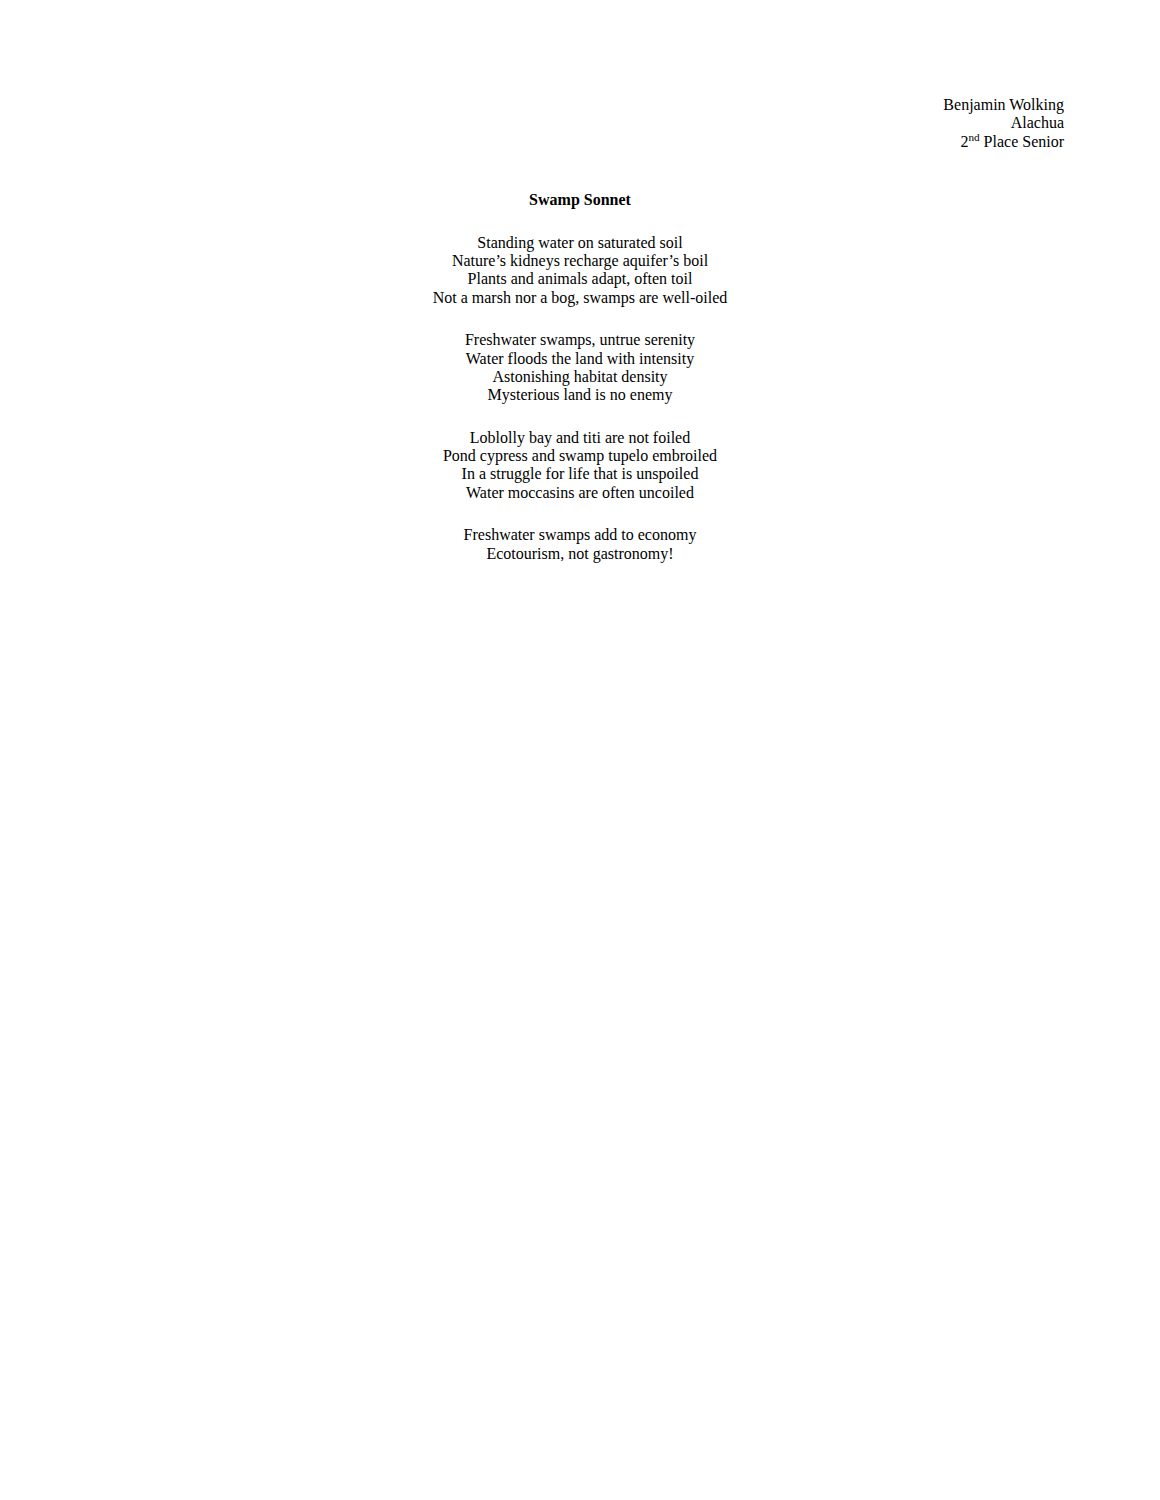Benjamin Wolking
Alachua
2nd Place Senior
Swamp Sonnet
Standing water on saturated soil
Nature’s kidneys recharge aquifer’s boil
Plants and animals adapt, often toil
Not a marsh nor a bog, swamps are well-oiled
Freshwater swamps, untrue serenity
Water floods the land with intensity
Astonishing habitat density
Mysterious land is no enemy
Loblolly bay and titi are not foiled
Pond cypress and swamp tupelo embroiled
In a struggle for life that is unspoiled
Water moccasins are often uncoiled
Freshwater swamps add to economy
Ecotourism, not gastronomy!